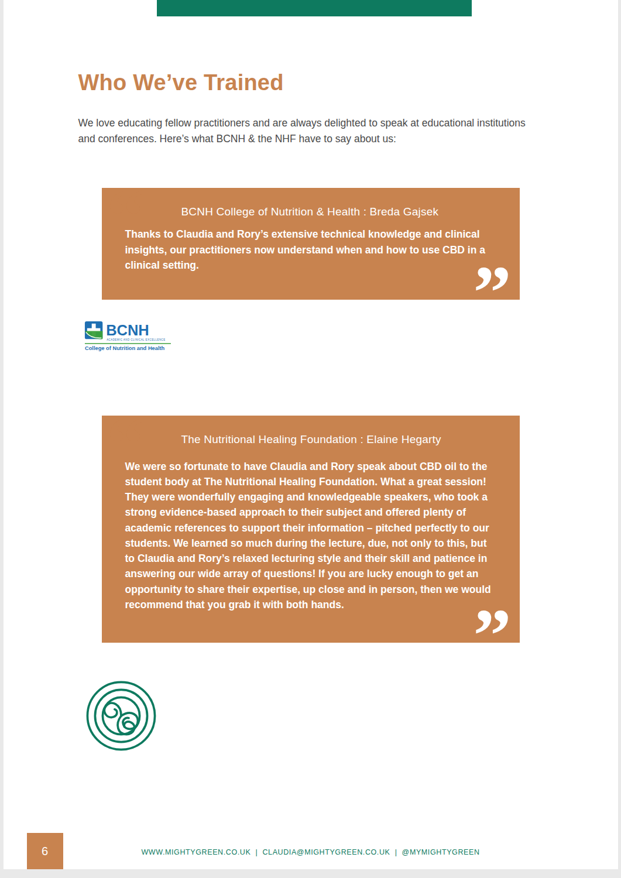Who We’ve Trained
We love educating fellow practitioners and are always delighted to speak at educational institutions and conferences. Here’s what BCNH & the NHF have to say about us:
“
BCNH College of Nutrition & Health : Breda Gajsek
Thanks to Claudia and Rory’s extensive technical knowledge and clinical insights, our practitioners now understand when and how to use CBD in a clinical setting.
”
BCNH ACADEMIC AND CLINICAL EXCELLENCE College of Nutrition and Health
“
The Nutritional Healing Foundation : Elaine Hegarty
We were so fortunate to have Claudia and Rory speak about CBD oil to the student body at The Nutritional Healing Foundation. What a great session! They were wonderfully engaging and knowledgeable speakers, who took a strong evidence-based approach to their subject and offered plenty of academic references to support their information – pitched perfectly to our students. We learned so much during the lecture, due, not only to this, but to Claudia and Rory’s relaxed lecturing style and their skill and patience in answering our wide array of questions! If you are lucky enough to get an opportunity to share their expertise, up close and in person, then we would recommend that you grab it with both hands.
”
6
WWW.MIGHTYGREEN.CO.UK | CLAUDIA@MIGHTYGREEN.CO.UK | @MYMIGHTYGREEN